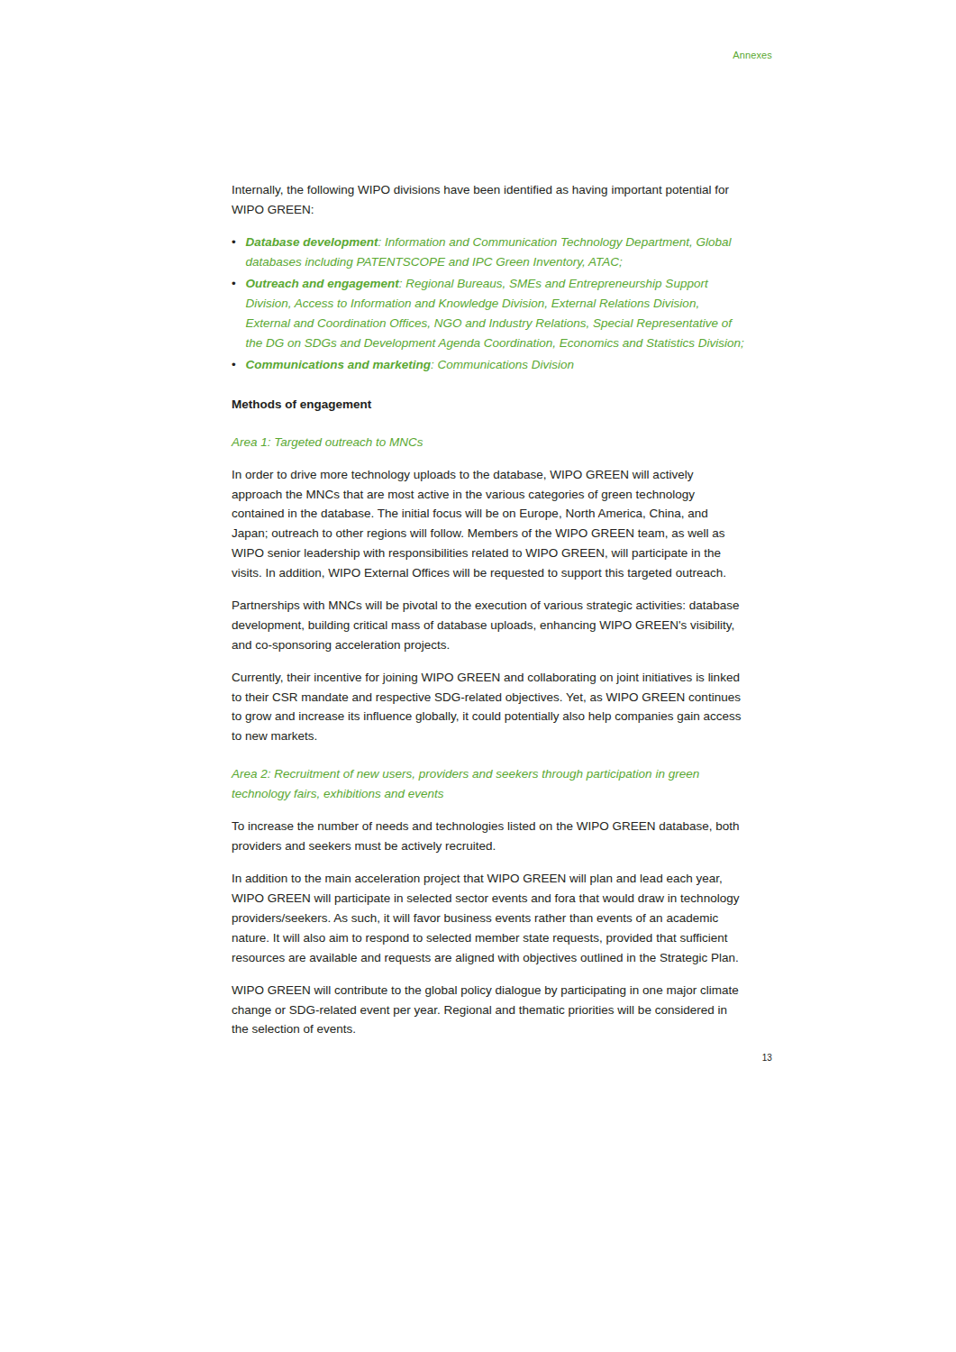Annexes
Internally, the following WIPO divisions have been identified as having important potential for WIPO GREEN:
Database development: Information and Communication Technology Department, Global databases including PATENTSCOPE and IPC Green Inventory, ATAC;
Outreach and engagement: Regional Bureaus, SMEs and Entrepreneurship Support Division, Access to Information and Knowledge Division, External Relations Division, External and Coordination Offices, NGO and Industry Relations, Special Representative of the DG on SDGs and Development Agenda Coordination, Economics and Statistics Division;
Communications and marketing: Communications Division
Methods of engagement
Area 1: Targeted outreach to MNCs
In order to drive more technology uploads to the database, WIPO GREEN will actively approach the MNCs that are most active in the various categories of green technology contained in the database. The initial focus will be on Europe, North America, China, and Japan; outreach to other regions will follow. Members of the WIPO GREEN team, as well as WIPO senior leadership with responsibilities related to WIPO GREEN, will participate in the visits. In addition, WIPO External Offices will be requested to support this targeted outreach.
Partnerships with MNCs will be pivotal to the execution of various strategic activities: database development, building critical mass of database uploads, enhancing WIPO GREEN's visibility, and co-sponsoring acceleration projects.
Currently, their incentive for joining WIPO GREEN and collaborating on joint initiatives is linked to their CSR mandate and respective SDG-related objectives. Yet, as WIPO GREEN continues to grow and increase its influence globally, it could potentially also help companies gain access to new markets.
Area 2: Recruitment of new users, providers and seekers through participation in green technology fairs, exhibitions and events
To increase the number of needs and technologies listed on the WIPO GREEN database, both providers and seekers must be actively recruited.
In addition to the main acceleration project that WIPO GREEN will plan and lead each year, WIPO GREEN will participate in selected sector events and fora that would draw in technology providers/seekers. As such, it will favor business events rather than events of an academic nature. It will also aim to respond to selected member state requests, provided that sufficient resources are available and requests are aligned with objectives outlined in the Strategic Plan.
WIPO GREEN will contribute to the global policy dialogue by participating in one major climate change or SDG-related event per year. Regional and thematic priorities will be considered in the selection of events.
13